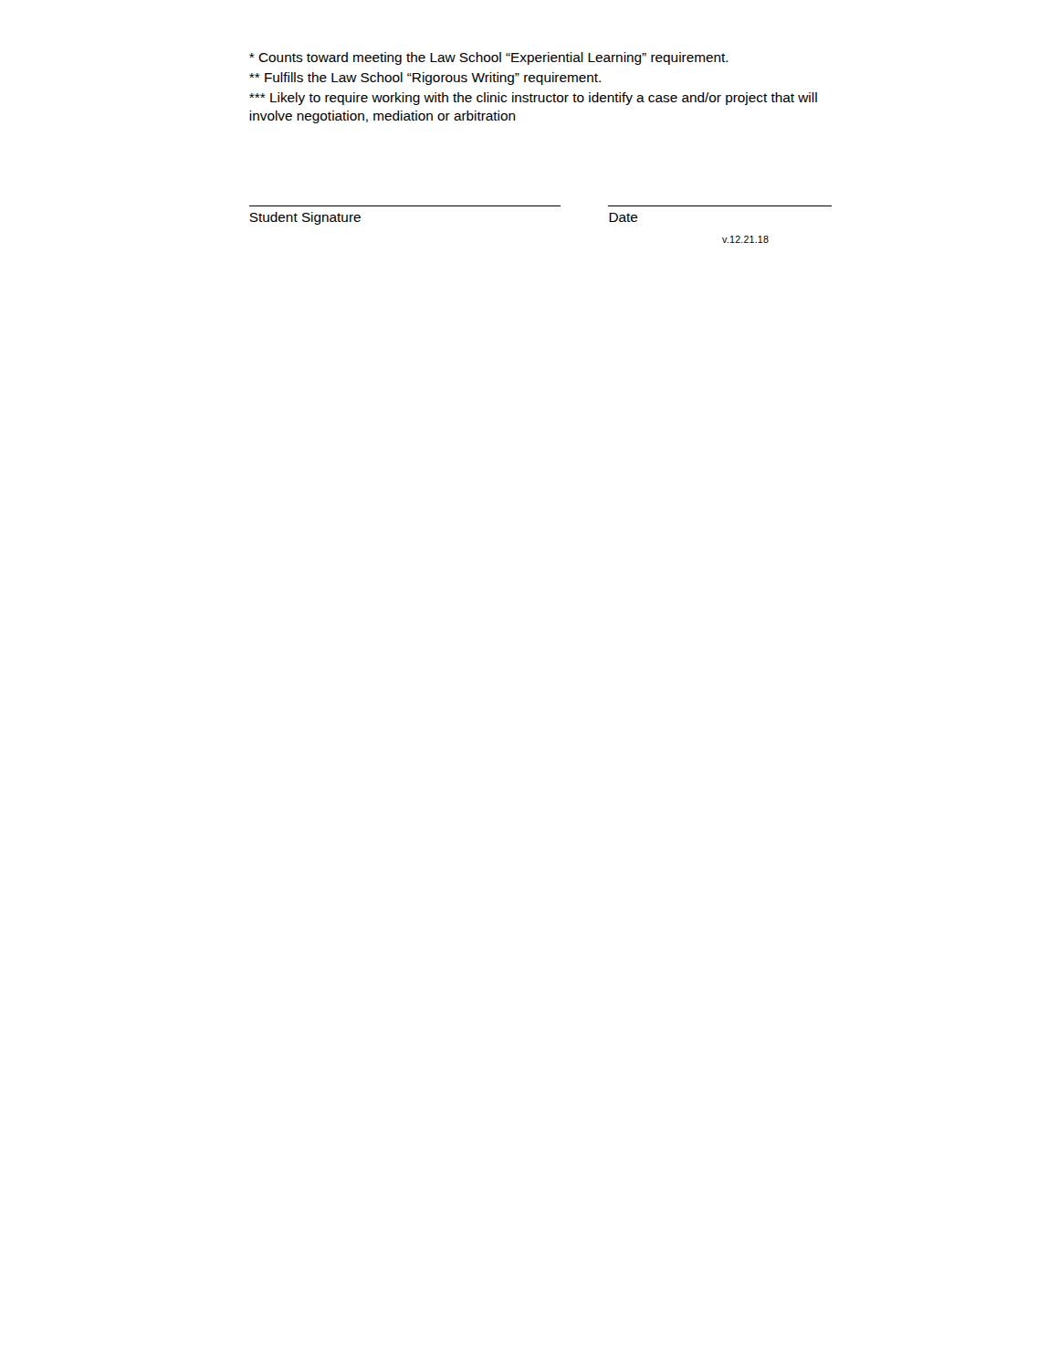* Counts toward meeting the Law School “Experiential Learning” requirement.
** Fulfills the Law School “Rigorous Writing” requirement.
*** Likely to require working with the clinic instructor to identify a case and/or project that will involve negotiation, mediation or arbitration
Student Signature
Date
v.12.21.18